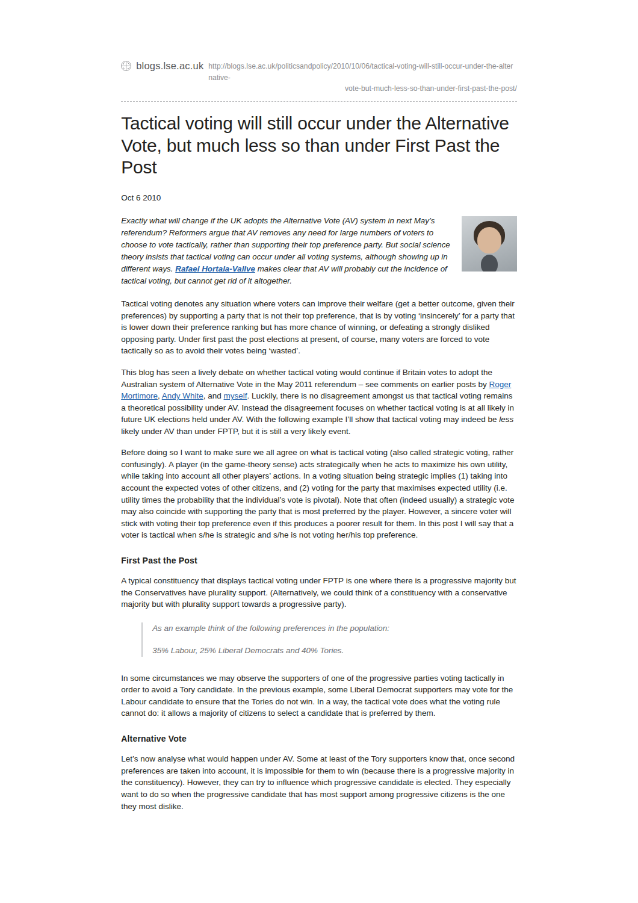blogs.lse.ac.uk http://blogs.lse.ac.uk/politicsandpolicy/2010/10/06/tactical-voting-will-still-occur-under-the-alternative-vote-but-much-less-so-than-under-first-past-the-post/
Tactical voting will still occur under the Alternative Vote, but much less so than under First Past the Post
Oct 6 2010
Exactly what will change if the UK adopts the Alternative Vote (AV) system in next May’s referendum? Reformers argue that AV removes any need for large numbers of voters to choose to vote tactically, rather than supporting their top preference party. But social science theory insists that tactical voting can occur under all voting systems, although showing up in different ways. Rafael Hortala-Vallve makes clear that AV will probably cut the incidence of tactical voting, but cannot get rid of it altogether.
Tactical voting denotes any situation where voters can improve their welfare (get a better outcome, given their preferences) by supporting a party that is not their top preference, that is by voting ‘insincerely’ for a party that is lower down their preference ranking but has more chance of winning, or defeating a strongly disliked opposing party. Under first past the post elections at present, of course, many voters are forced to vote tactically so as to avoid their votes being ‘wasted’.
This blog has seen a lively debate on whether tactical voting would continue if Britain votes to adopt the Australian system of Alternative Vote in the May 2011 referendum – see comments on earlier posts by Roger Mortimore, Andy White, and myself. Luckily, there is no disagreement amongst us that tactical voting remains a theoretical possibility under AV. Instead the disagreement focuses on whether tactical voting is at all likely in future UK elections held under AV. With the following example I’ll show that tactical voting may indeed be less likely under AV than under FPTP, but it is still a very likely event.
Before doing so I want to make sure we all agree on what is tactical voting (also called strategic voting, rather confusingly). A player (in the game-theory sense) acts strategically when he acts to maximize his own utility, while taking into account all other players’ actions. In a voting situation being strategic implies (1) taking into account the expected votes of other citizens, and (2) voting for the party that maximises expected utility (i.e. utility times the probability that the individual’s vote is pivotal). Note that often (indeed usually) a strategic vote may also coincide with supporting the party that is most preferred by the player. However, a sincere voter will stick with voting their top preference even if this produces a poorer result for them. In this post I will say that a voter is tactical when s/he is strategic and s/he is not voting her/his top preference.
First Past the Post
A typical constituency that displays tactical voting under FPTP is one where there is a progressive majority but the Conservatives have plurality support. (Alternatively, we could think of a constituency with a conservative majority but with plurality support towards a progressive party).
As an example think of the following preferences in the population:
35% Labour, 25% Liberal Democrats and 40% Tories.
In some circumstances we may observe the supporters of one of the progressive parties voting tactically in order to avoid a Tory candidate. In the previous example, some Liberal Democrat supporters may vote for the Labour candidate to ensure that the Tories do not win. In a way, the tactical vote does what the voting rule cannot do: it allows a majority of citizens to select a candidate that is preferred by them.
Alternative Vote
Let’s now analyse what would happen under AV. Some at least of the Tory supporters know that, once second preferences are taken into account, it is impossible for them to win (because there is a progressive majority in the constituency). However, they can try to influence which progressive candidate is elected. They especially want to do so when the progressive candidate that has most support among progressive citizens is the one they most dislike.